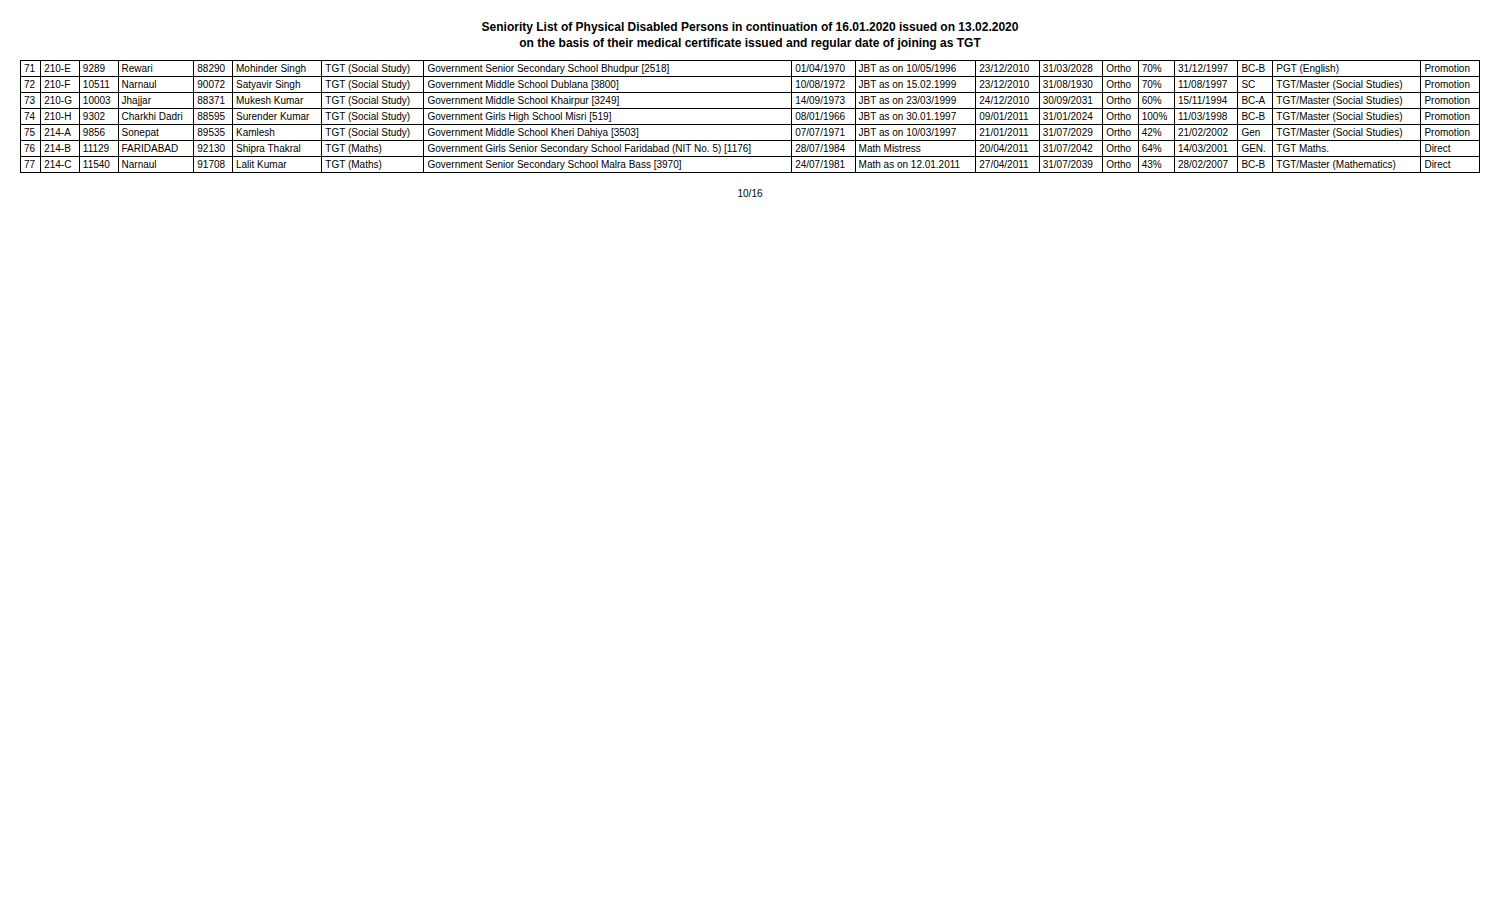Seniority List of Physical Disabled Persons in continuation of 16.01.2020 issued on 13.02.2020
on the basis of their medical certificate issued and regular date of joining as TGT
| 71 | 210-E | 9289 | Rewari | 88290 | Mohinder Singh | TGT (Social Study) | Government Senior Secondary School Bhudpur [2518] | 01/04/1970 | JBT as on 10/05/1996 | 23/12/2010 | 31/03/2028 | Ortho | 70% | 31/12/1997 | BC-B | PGT (English) | Promotion |
| 72 | 210-F | 10511 | Narnaul | 90072 | Satyavir Singh | TGT (Social Study) | Government Middle School Dublana [3800] | 10/08/1972 | JBT as on 15.02.1999 | 23/12/2010 | 31/08/1930 | Ortho | 70% | 11/08/1997 | SC | TGT/Master (Social Studies) | Promotion |
| 73 | 210-G | 10003 | Jhajjar | 88371 | Mukesh Kumar | TGT (Social Study) | Government Middle School Khairpur [3249] | 14/09/1973 | JBT as on 23/03/1999 | 24/12/2010 | 30/09/2031 | Ortho | 60% | 15/11/1994 | BC-A | TGT/Master (Social Studies) | Promotion |
| 74 | 210-H | 9302 | Charkhi Dadri | 88595 | Surender Kumar | TGT (Social Study) | Government Girls High School Misri [519] | 08/01/1966 | JBT as on 30.01.1997 | 09/01/2011 | 31/01/2024 | Ortho | 100% | 11/03/1998 | BC-B | TGT/Master (Social Studies) | Promotion |
| 75 | 214-A | 9856 | Sonepat | 89535 | Kamlesh | TGT (Social Study) | Government Middle School Kheri Dahiya [3503] | 07/07/1971 | JBT as on 10/03/1997 | 21/01/2011 | 31/07/2029 | Ortho | 42% | 21/02/2002 | Gen | TGT/Master (Social Studies) | Promotion |
| 76 | 214-B | 11129 | FARIDABAD | 92130 | Shipra Thakral | TGT (Maths) | Government Girls Senior Secondary School Faridabad (NIT No. 5) [1176] | 28/07/1984 | Math Mistress | 20/04/2011 | 31/07/2042 | Ortho | 64% | 14/03/2001 | GEN. | TGT Maths. | Direct |
| 77 | 214-C | 11540 | Narnaul | 91708 | Lalit Kumar | TGT (Maths) | Government Senior Secondary School Malra Bass [3970] | 24/07/1981 | Math as on 12.01.2011 | 27/04/2011 | 31/07/2039 | Ortho | 43% | 28/02/2007 | BC-B | TGT/Master (Mathematics) | Direct |
10/16